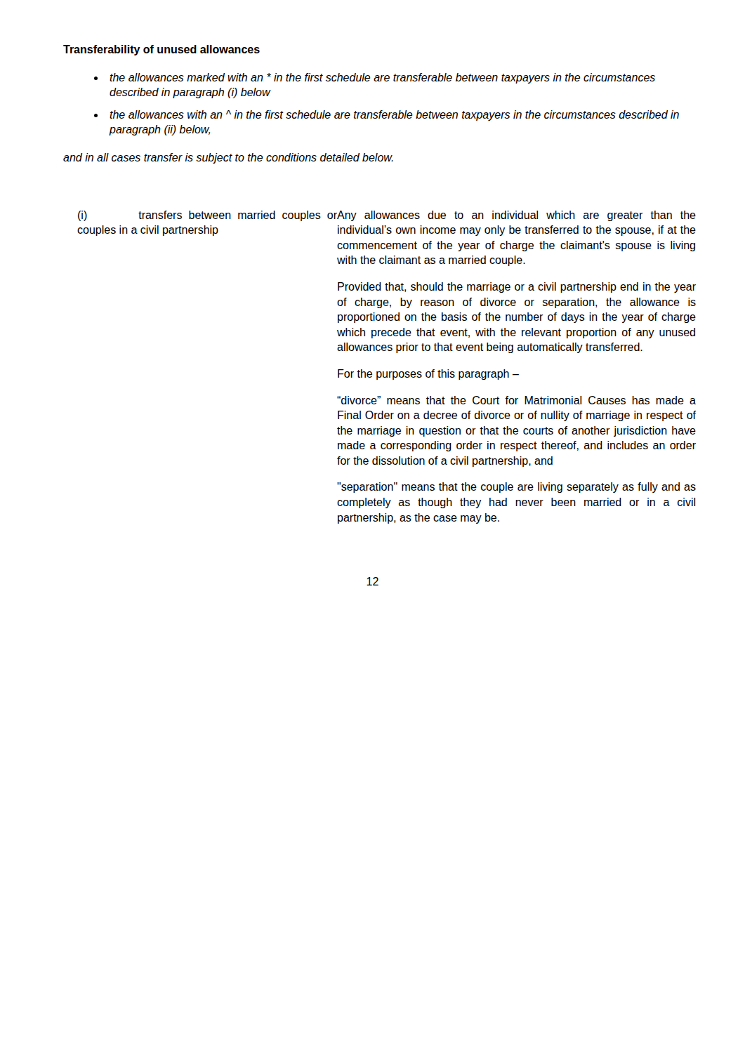Transferability of unused allowances
the allowances marked with an * in the first schedule are transferable between taxpayers in the circumstances described in paragraph (i) below
the allowances with an ^ in the first schedule are transferable between taxpayers in the circumstances described in paragraph (ii) below,
and in all cases transfer is subject to the conditions detailed below.
| (i) transfers between married couples or couples in a civil partnership | Any allowances due to an individual which are greater than the individual’s own income may only be transferred to the spouse, if at the commencement of the year of charge the claimant's spouse is living with the claimant as a married couple. Provided that, should the marriage or a civil partnership end in the year of charge, by reason of divorce or separation, the allowance is proportioned on the basis of the number of days in the year of charge which precede that event, with the relevant proportion of any unused allowances prior to that event being automatically transferred. For the purposes of this paragraph – “divorce” means that the Court for Matrimonial Causes has made a Final Order on a decree of divorce or of nullity of marriage in respect of the marriage in question or that the courts of another jurisdiction have made a corresponding order in respect thereof, and includes an order for the dissolution of a civil partnership, and "separation" means that the couple are living separately as fully and as completely as though they had never been married or in a civil partnership, as the case may be. |
12